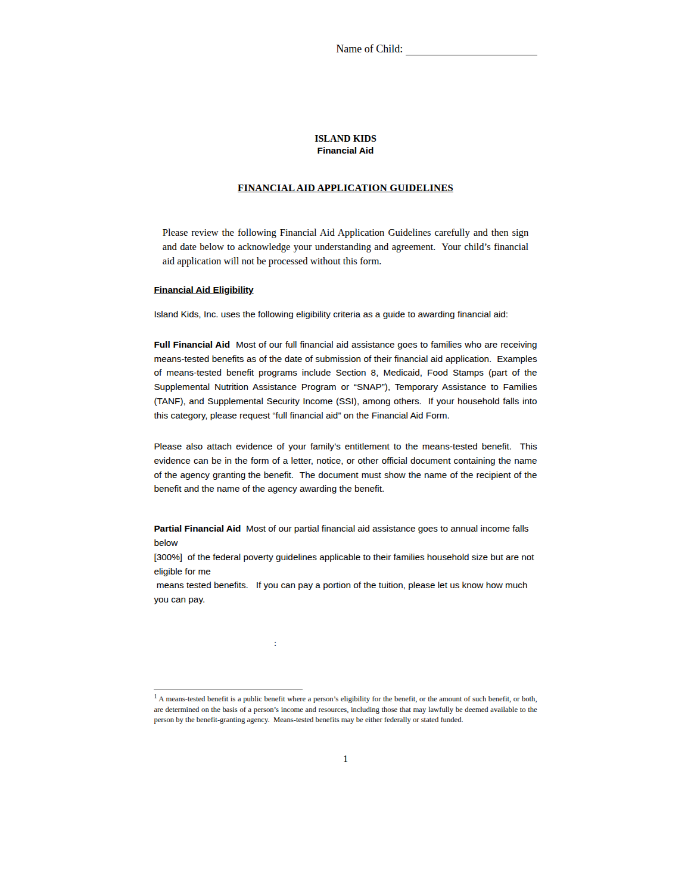Name of Child:
ISLAND KIDS
Financial Aid
FINANCIAL AID APPLICATION GUIDELINES
Please review the following Financial Aid Application Guidelines carefully and then sign and date below to acknowledge your understanding and agreement. Your child’s financial aid application will not be processed without this form.
Financial Aid Eligibility
Island Kids, Inc. uses the following eligibility criteria as a guide to awarding financial aid:
Full Financial Aid Most of our full financial aid assistance goes to families who are receiving means-tested benefits as of the date of submission of their financial aid application. Examples of means-tested benefit programs include Section 8, Medicaid, Food Stamps (part of the Supplemental Nutrition Assistance Program or “SNAP”), Temporary Assistance to Families (TANF), and Supplemental Security Income (SSI), among others. If your household falls into this category, please request “full financial aid” on the Financial Aid Form.
Please also attach evidence of your family’s entitlement to the means-tested benefit. This evidence can be in the form of a letter, notice, or other official document containing the name of the agency granting the benefit. The document must show the name of the recipient of the benefit and the name of the agency awarding the benefit.
Partial Financial Aid Most of our partial financial aid assistance goes to annual income falls below
[300%] of the federal poverty guidelines applicable to their families household size but are not eligible for me
means tested benefits. If you can pay a portion of the tuition, please let us know how much you can pay.
:
1 A means-tested benefit is a public benefit where a person’s eligibility for the benefit, or the amount of such benefit, or both, are determined on the basis of a person’s income and resources, including those that may lawfully be deemed available to the person by the benefit-granting agency. Means-tested benefits may be either federally or stated funded.
1